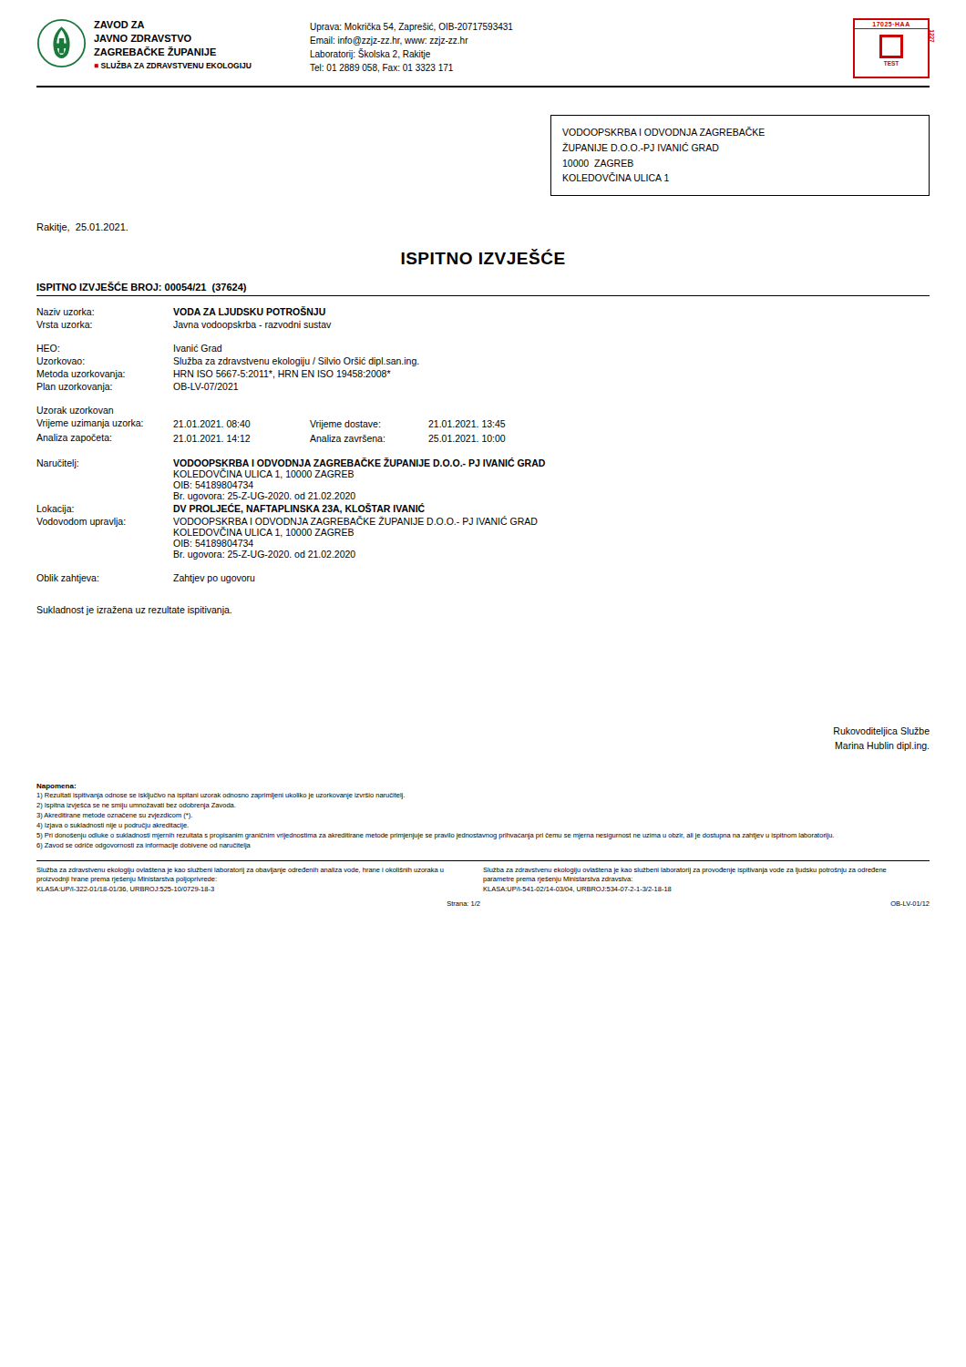ZAVOD ZA
JAVNO ZDRAVSTVO
ZAGREBAČKE ŽUPANIJE
■ SLUŽBA ZA ZDRAVSTVENU EKOLOGIJU
Uprava: Mokrička 54, Zaprešić, OIB-20717593431
Email: info@zzjz-zz.hr, www: zzjz-zz.hr
Laboratorij: Školska 2, Rakitje
Tel: 01 2889 058, Fax: 01 3323 171
17025·HAA
TEST
1227
VODOOPSKRBA I ODVODNJA ZAGREBAČKE
ŽUPANIJE D.O.O.-PJ IVANIĆ GRAD
10000 ZAGREB
KOLEDOVČINA ULICA 1
Rakitje, 25.01.2021.
ISPITNO IZVJEŠĆE
ISPITNO IZVJEŠĆE BROJ: 00054/21 (37624)
| Naziv uzorka: | VODA ZA LJUDSKU POTROŠNJU |
| Vrsta uzorka: | Javna vodoopskrba - razvodni sustav |
| HEO: | Ivanić Grad |
| Uzorkovao: | Služba za zdravstvenu ekologiju / Silvio Oršić dipl.san.ing. |
| Metoda uzorkovanja: | HRN ISO 5667-5:2011*, HRN EN ISO 19458:2008* |
| Plan uzorkovanja: | OB-LV-07/2021 |
| Uzorak uzorkovan |
| Vrijeme uzimanja uzorka: | / 21.01.2021. 08:40 / Vrijeme dostave: / 21.01.2021. 13:45 / |
| Analiza započeta: | / 21.01.2021. 14:12 / Analiza završena: / 25.01.2021. 10:00 / |
| Naručitelj: | VODOOPSKRBA I ODVODNJA ZAGREBAČKE ŽUPANIJE D.O.O.- PJ IVANIĆ GRAD KOLEDOVČINA ULICA 1, 10000 ZAGREB OIB: 54189804734 Br. ugovora: 25-Z-UG-2020. od 21.02.2020 |
| Lokacija: | DV PROLJEĆE, NAFTAPLINSKA 23A, KLOŠTAR IVANIĆ |
| Vodovodom upravlja: | VODOOPSKRBA I ODVODNJA ZAGREBAČKE ŽUPANIJE D.O.O.- PJ IVANIĆ GRAD KOLEDOVČINA ULICA 1, 10000 ZAGREB OIB: 54189804734 Br. ugovora: 25-Z-UG-2020. od 21.02.2020 |
| Oblik zahtjeva: | Zahtjev po ugovoru |
Sukladnost je izražena uz rezultate ispitivanja.
Rukovoditeljica Službe
Marina Hublin dipl.ing.
Napomena:
1) Rezultati ispitivanja odnose se isključivo na ispitani uzorak odnosno zaprimljeni ukoliko je uzorkovanje izvršio naručitelj.
2) Ispitna izvješća se ne smiju umnožavati bez odobrenja Zavoda.
3) Akreditirane metode označene su zvjezdicom (*).
4) Izjava o sukladnosti nije u području akreditacije.
5) Pri donošenju odluke o sukladnosti mjernih rezultata s propisanim graničnim vrijednostima za akreditirane metode primjenjuje se pravilo jednostavnog prihvaćanja pri čemu se mjerna nesigurnost ne uzima u obzir, ali je dostupna na zahtjev u ispitnom laboratoriju.
6) Zavod se odriče odgovornosti za informacije dobivene od naručitelja
Služba za zdravstvenu ekologiju ovlaštena je kao službeni laboratorij za obavljanje određenih analiza vode, hrane i okolišnih uzoraka u proizvodnji hrane prema rješenju Ministarstva poljoprivrede:
KLASA:UP/I-322-01/18-01/36, URBROJ:525-10/0729-18-3
Služba za zdravstvenu ekologiju ovlaštena je kao službeni laboratorij za provođenje ispitivanja vode za ljudsku potrošnju za određene parametre prema rješenju Ministarstva zdravstva:
KLASA:UP/I-541-02/14-03/04, URBROJ:534-07-2-1-3/2-18-18
Strana: 1/2 OB-LV-01/12